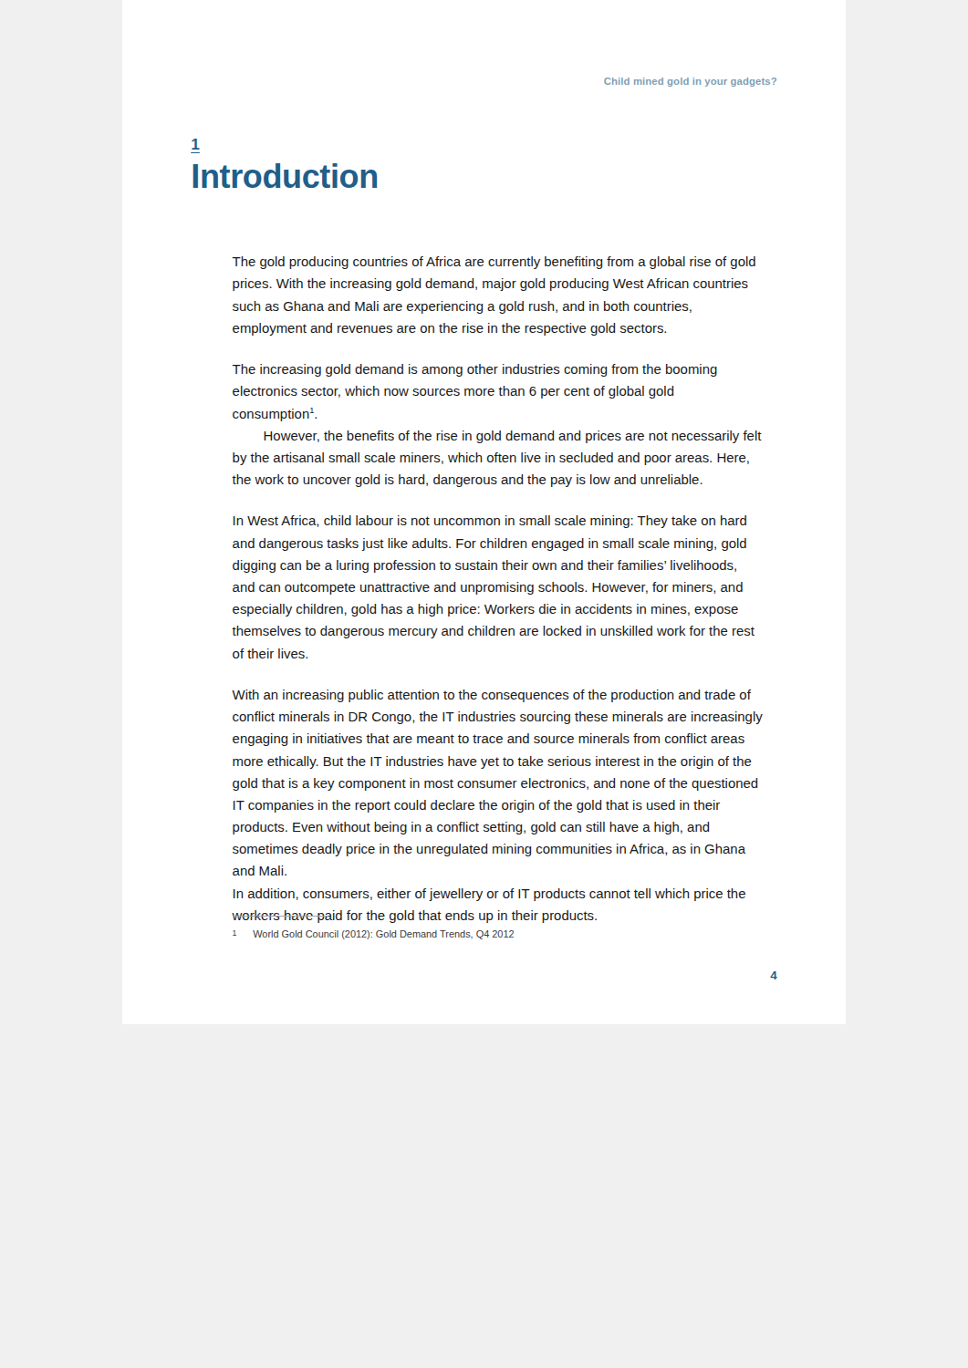Child mined gold in your gadgets?
1
Introduction
The gold producing countries of Africa are currently benefiting from a global rise of gold prices. With the increasing gold demand, major gold producing West African countries such as Ghana and Mali are experiencing a gold rush, and in both countries, employment and revenues are on the rise in the respective gold sectors.
The increasing gold demand is among other industries coming from the booming electronics sector, which now sources more than 6 per cent of global gold consumption1.
However, the benefits of the rise in gold demand and prices are not necessarily felt by the artisanal small scale miners, which often live in secluded and poor areas. Here, the work to uncover gold is hard, dangerous and the pay is low and unreliable.
In West Africa, child labour is not uncommon in small scale mining: They take on hard and dangerous tasks just like adults. For children engaged in small scale mining, gold digging can be a luring profession to sustain their own and their families’ livelihoods, and can outcompete unattractive and unpromising schools. However, for miners, and especially children, gold has a high price: Workers die in accidents in mines, expose themselves to dangerous mercury and children are locked in unskilled work for the rest of their lives.
With an increasing public attention to the consequences of the production and trade of conflict minerals in DR Congo, the IT industries sourcing these minerals are increasingly engaging in initiatives that are meant to trace and source minerals from conflict areas more ethically. But the IT industries have yet to take serious interest in the origin of the gold that is a key component in most consumer electronics, and none of the questioned IT companies in the report could declare the origin of the gold that is used in their products. Even without being in a conflict setting, gold can still have a high, and sometimes deadly price in the unregulated mining communities in Africa, as in Ghana and Mali.
In addition, consumers, either of jewellery or of IT products cannot tell which price the workers have paid for the gold that ends up in their products.
1 World Gold Council (2012): Gold Demand Trends, Q4 2012
4